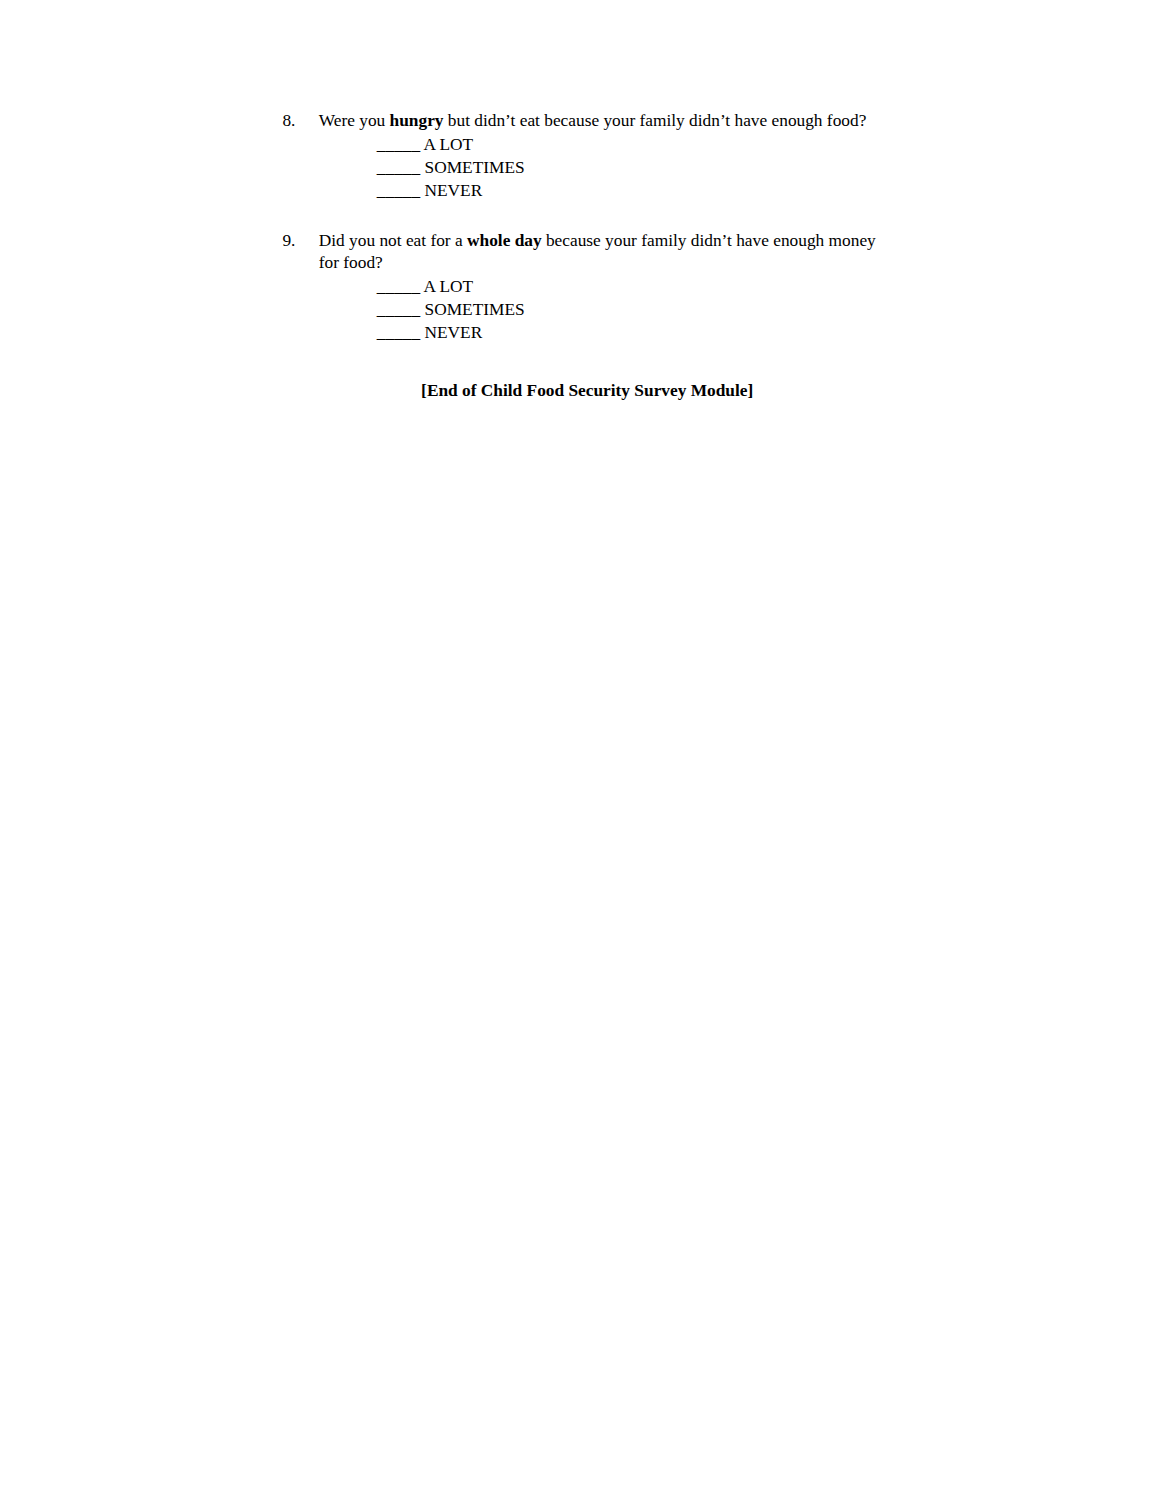8. Were you hungry but didn’t eat because your family didn’t have enough food?
_____ A LOT
_____ SOMETIMES
_____ NEVER
9. Did you not eat for a whole day because your family didn’t have enough money for food?
_____ A LOT
_____ SOMETIMES
_____ NEVER
[End of Child Food Security Survey Module]